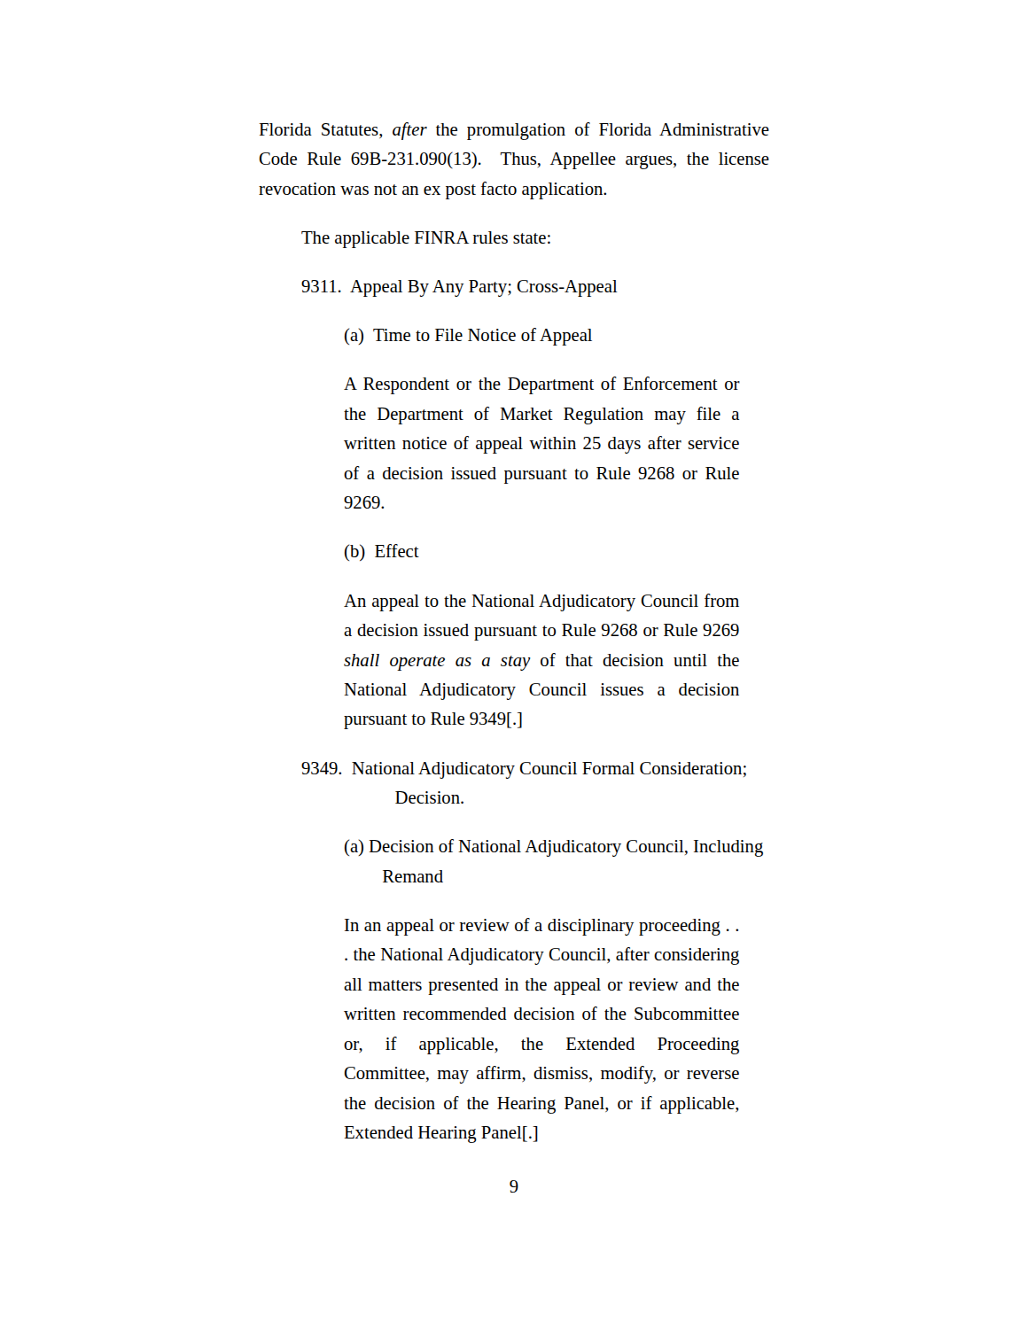Florida Statutes, after the promulgation of Florida Administrative Code Rule 69B-231.090(13). Thus, Appellee argues, the license revocation was not an ex post facto application.
The applicable FINRA rules state:
9311. Appeal By Any Party; Cross-Appeal
(a) Time to File Notice of Appeal
A Respondent or the Department of Enforcement or the Department of Market Regulation may file a written notice of appeal within 25 days after service of a decision issued pursuant to Rule 9268 or Rule 9269.
(b) Effect
An appeal to the National Adjudicatory Council from a decision issued pursuant to Rule 9268 or Rule 9269 shall operate as a stay of that decision until the National Adjudicatory Council issues a decision pursuant to Rule 9349[.]
9349. National Adjudicatory Council Formal Consideration; Decision.
(a) Decision of National Adjudicatory Council, Including Remand
In an appeal or review of a disciplinary proceeding . . . the National Adjudicatory Council, after considering all matters presented in the appeal or review and the written recommended decision of the Subcommittee or, if applicable, the Extended Proceeding Committee, may affirm, dismiss, modify, or reverse the decision of the Hearing Panel, or if applicable, Extended Hearing Panel[.]
9